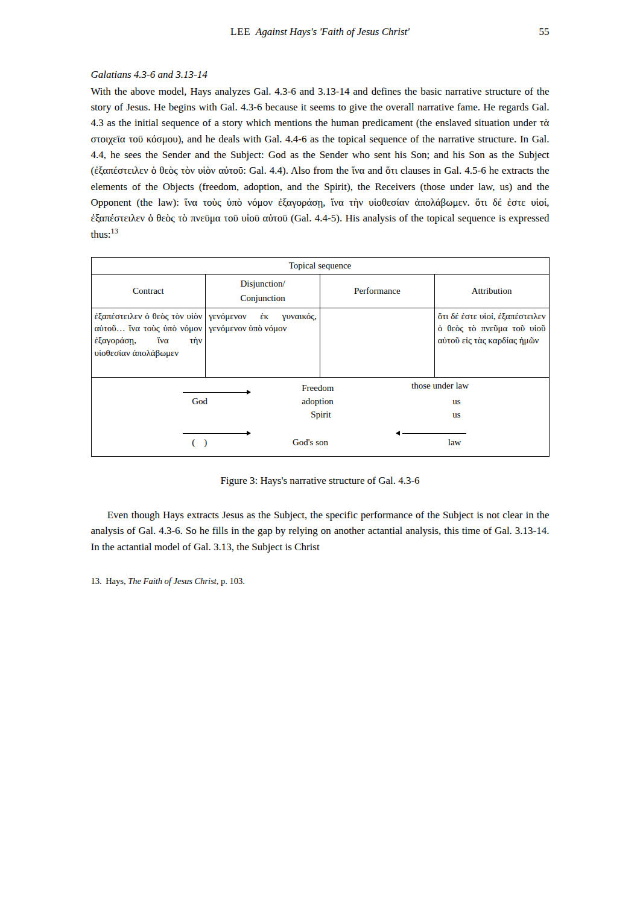LEE Against Hays's 'Faith of Jesus Christ' 55
Galatians 4.3-6 and 3.13-14
With the above model, Hays analyzes Gal. 4.3-6 and 3.13-14 and defines the basic narrative structure of the story of Jesus. He begins with Gal. 4.3-6 because it seems to give the overall narrative fame. He regards Gal. 4.3 as the initial sequence of a story which mentions the human predicament (the enslaved situation under τὰ στοιχεῖα τοῦ κόσμου), and he deals with Gal. 4.4-6 as the topical sequence of the narrative structure. In Gal. 4.4, he sees the Sender and the Subject: God as the Sender who sent his Son; and his Son as the Subject (ἐξαπέστειλεν ὁ θεὸς τὸν υἱὸν αὐτοῦ: Gal. 4.4). Also from the ἵνα and ὅτι clauses in Gal. 4.5-6 he extracts the elements of the Objects (freedom, adoption, and the Spirit), the Receivers (those under law, us) and the Opponent (the law): ἵνα τοὺς ὑπὸ νόμον ἐξαγοράσῃ, ἵνα τὴν υἱοθεσίαν ἀπολάβωμεν. ὅτι δέ ἐστε υἱοί, ἐξαπέστειλεν ὁ θεὸς τὸ πνεῦμα τοῦ υἱοῦ αὐτοῦ (Gal. 4.4-5). His analysis of the topical sequence is expressed thus:13
| Topical sequence |
| --- |
| Contract | Disjunction/ Conjunction | Performance | Attribution |
| ἐξαπέστειλεν ὁ θεὸς τὸν υἱὸν αὐτοῦ… ἵνα τοὺς ὑπὸ νόμον ἐξαγοράσῃ, ἵνα τὴν υἱοθεσίαν ἀπολάβωμεν | γενόμενον ἐκ γυναικός, γενόμενον ὑπὸ νόμον | | ὅτι δέ ἐστε υἱοί, ἐξαπέστειλεν ὁ θεὸς τὸ πνεῦμα τοῦ υἱοῦ αὐτοῦ εἰς τὰς καρδίας ἡμῶν |
| Freedom those under law adoption us Spirit us God ( ) God's son law |
Figure 3: Hays's narrative structure of Gal. 4.3-6
Even though Hays extracts Jesus as the Subject, the specific performance of the Subject is not clear in the analysis of Gal. 4.3-6. So he fills in the gap by relying on another actantial analysis, this time of Gal. 3.13-14. In the actantial model of Gal. 3.13, the Subject is Christ
13. Hays, The Faith of Jesus Christ, p. 103.